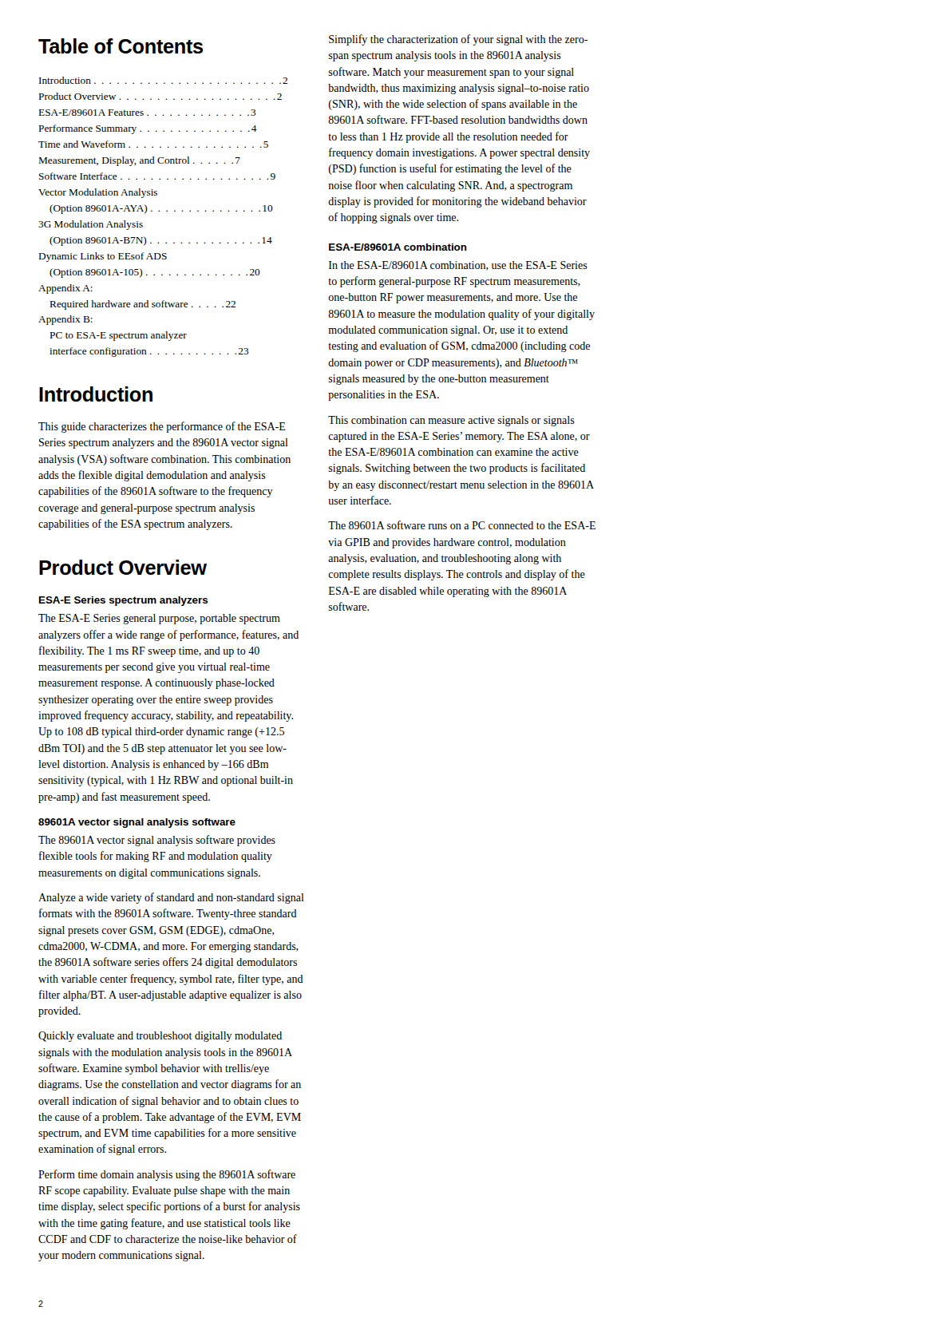Table of Contents
Introduction . . . . . . . . . . . . . . . . . . . . . . . . . 2
Product Overview . . . . . . . . . . . . . . . . . . . . . 2
ESA-E/89601A Features . . . . . . . . . . . . . . 3
Performance Summary . . . . . . . . . . . . . . . 4
Time and Waveform . . . . . . . . . . . . . . . . . . 5
Measurement, Display, and Control . . . . . . 7
Software Interface . . . . . . . . . . . . . . . . . . . . 9
Vector Modulation Analysis
(Option 89601A-AYA) . . . . . . . . . . . . . . . 10
3G Modulation Analysis
(Option 89601A-B7N) . . . . . . . . . . . . . . . 14
Dynamic Links to EEsof ADS
(Option 89601A-105) . . . . . . . . . . . . . . 20
Appendix A:
Required hardware and software . . . . . 22
Appendix B:
PC to ESA-E spectrum analyzer
interface configuration . . . . . . . . . . . . 23
Introduction
This guide characterizes the performance of the ESA-E Series spectrum analyzers and the 89601A vector signal analysis (VSA) software combination. This combination adds the flexible digital demodulation and analysis capabilities of the 89601A software to the frequency coverage and general-purpose spectrum analysis capabilities of the ESA spectrum analyzers.
Product Overview
ESA-E Series spectrum analyzers
The ESA-E Series general purpose, portable spectrum analyzers offer a wide range of performance, features, and flexibility. The 1 ms RF sweep time, and up to 40 measurements per second give you virtual real-time measurement response. A continuously phase-locked synthesizer operating over the entire sweep provides improved frequency accuracy, stability, and repeatability. Up to 108 dB typical third-order dynamic range (+12.5 dBm TOI) and the 5 dB step attenuator let you see low-level distortion. Analysis is enhanced by –166 dBm sensitivity (typical, with 1 Hz RBW and optional built-in pre-amp) and fast measurement speed.
89601A vector signal analysis software
The 89601A vector signal analysis software provides flexible tools for making RF and modulation quality measurements on digital communications signals.
Analyze a wide variety of standard and non-standard signal formats with the 89601A software. Twenty-three standard signal presets cover GSM, GSM (EDGE), cdmaOne, cdma2000, W-CDMA, and more. For emerging standards, the 89601A software series offers 24 digital demodulators with variable center frequency, symbol rate, filter type, and filter alpha/BT. A user-adjustable adaptive equalizer is also provided.
Quickly evaluate and troubleshoot digitally modulated signals with the modulation analysis tools in the 89601A software. Examine symbol behavior with trellis/eye diagrams. Use the constellation and vector diagrams for an overall indication of signal behavior and to obtain clues to the cause of a problem. Take advantage of the EVM, EVM spectrum, and EVM time capabilities for a more sensitive examination of signal errors.
Perform time domain analysis using the 89601A software RF scope capability. Evaluate pulse shape with the main time display, select specific portions of a burst for analysis with the time gating feature, and use statistical tools like CCDF and CDF to characterize the noise-like behavior of your modern communications signal.
Simplify the characterization of your signal with the zero-span spectrum analysis tools in the 89601A analysis software. Match your measurement span to your signal bandwidth, thus maximizing analysis signal–to-noise ratio (SNR), with the wide selection of spans available in the 89601A software. FFT-based resolution bandwidths down to less than 1 Hz provide all the resolution needed for frequency domain investigations. A power spectral density (PSD) function is useful for estimating the level of the noise floor when calculating SNR. And, a spectrogram display is provided for monitoring the wideband behavior of hopping signals over time.
ESA-E/89601A combination
In the ESA-E/89601A combination, use the ESA-E Series to perform general-purpose RF spectrum measurements, one-button RF power measurements, and more. Use the 89601A to measure the modulation quality of your digitally modulated communication signal. Or, use it to extend testing and evaluation of GSM, cdma2000 (including code domain power or CDP measurements), and Bluetooth™ signals measured by the one-button measurement personalities in the ESA.
This combination can measure active signals or signals captured in the ESA-E Series’ memory. The ESA alone, or the ESA-E/89601A combination can examine the active signals. Switching between the two products is facilitated by an easy disconnect/restart menu selection in the 89601A user interface.
The 89601A software runs on a PC connected to the ESA-E via GPIB and provides hardware control, modulation analysis, evaluation, and troubleshooting along with complete results displays. The controls and display of the ESA-E are disabled while operating with the 89601A software.
2